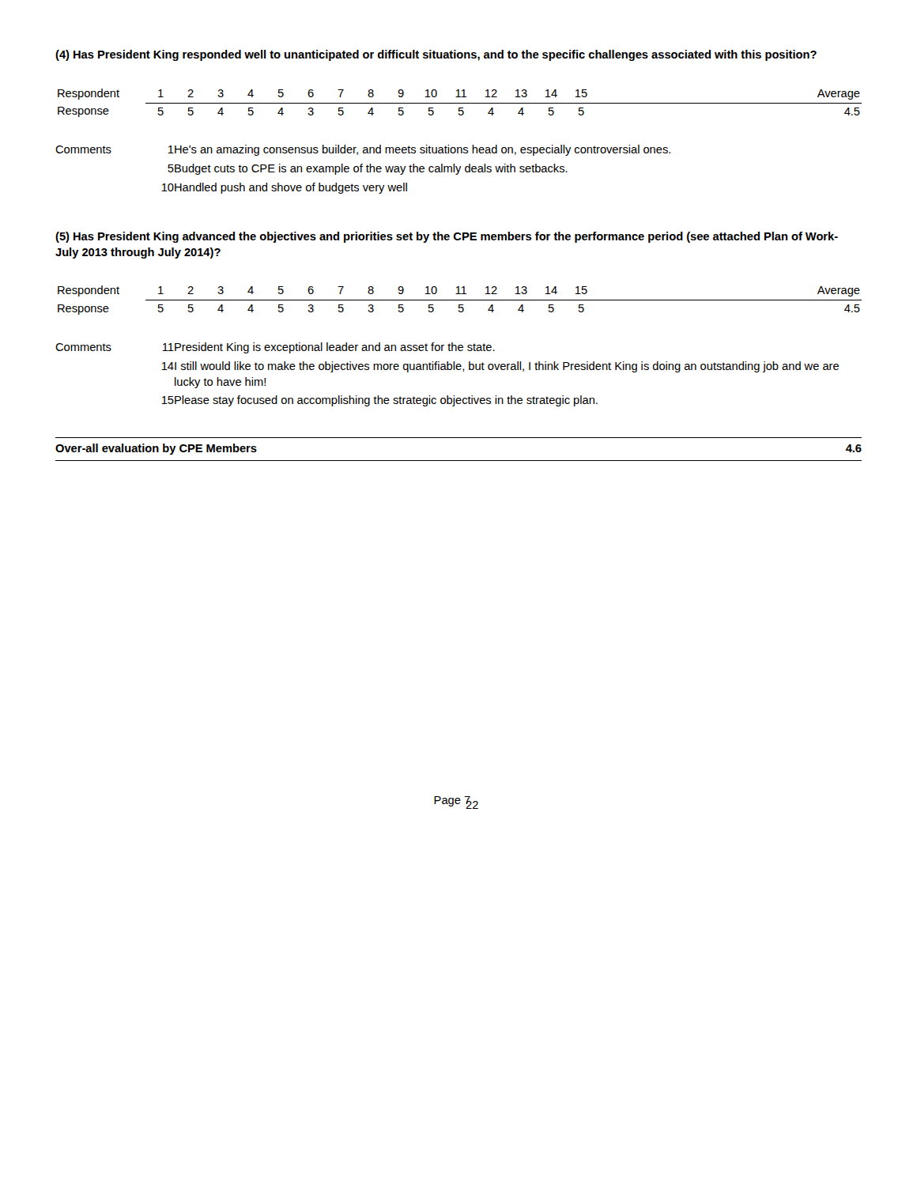(4) Has President King responded well to unanticipated or difficult situations, and to the specific challenges associated with this position?
| Respondent | 1 | 2 | 3 | 4 | 5 | 6 | 7 | 8 | 9 | 10 | 11 | 12 | 13 | 14 | 15 | Average |
| Response | 5 | 5 | 4 | 5 | 4 | 3 | 5 | 4 | 5 | 5 | 5 | 4 | 4 | 5 | 5 | 4.5 |
| Comments | 1 | He's an amazing consensus builder, and meets situations head on, especially controversial ones. |
| | 5 | Budget cuts to CPE is an example of the way the calmly deals with setbacks. |
| | 10 | Handled push and shove of budgets very well |
(5) Has President King advanced the objectives and priorities set by the CPE members for the performance period (see attached Plan of Work- July 2013 through July 2014)?
| Respondent | 1 | 2 | 3 | 4 | 5 | 6 | 7 | 8 | 9 | 10 | 11 | 12 | 13 | 14 | 15 | Average |
| Response | 5 | 5 | 4 | 4 | 5 | 3 | 5 | 3 | 5 | 5 | 5 | 4 | 4 | 5 | 5 | 4.5 |
| Comments | 11 | President King is exceptional leader and an asset for the state. |
| | 14 | I still would like to make the objectives more quantifiable, but overall, I think President King is doing an outstanding job and we are lucky to have him! |
| | 15 | Please stay focused on accomplishing the strategic objectives in the strategic plan. |
Over-all evaluation by CPE Members 4.6
Page 722